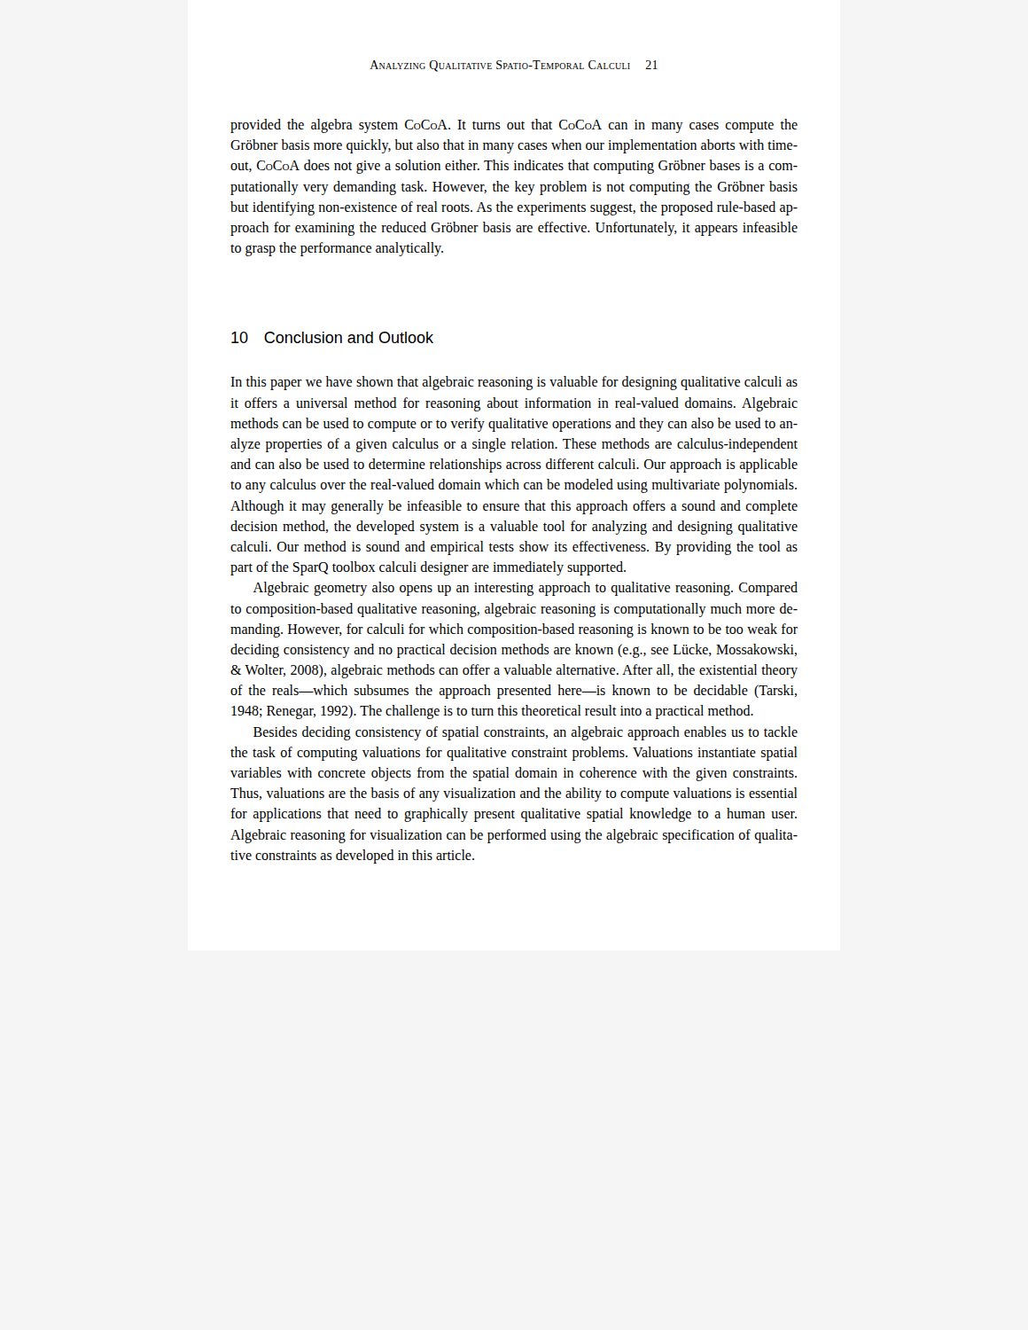Analyzing Qualitative Spatio-Temporal Calculi 21
provided the algebra system CoCoA. It turns out that CoCoA can in many cases compute the Gröbner basis more quickly, but also that in many cases when our implementation aborts with time-out, CoCoA does not give a solution either. This indicates that computing Gröbner bases is a computationally very demanding task. However, the key problem is not computing the Gröbner basis but identifying non-existence of real roots. As the experiments suggest, the proposed rule-based approach for examining the reduced Gröbner basis are effective. Unfortunately, it appears infeasible to grasp the performance analytically.
10 Conclusion and Outlook
In this paper we have shown that algebraic reasoning is valuable for designing qualitative calculi as it offers a universal method for reasoning about information in real-valued domains. Algebraic methods can be used to compute or to verify qualitative operations and they can also be used to analyze properties of a given calculus or a single relation. These methods are calculus-independent and can also be used to determine relationships across different calculi. Our approach is applicable to any calculus over the real-valued domain which can be modeled using multivariate polynomials. Although it may generally be infeasible to ensure that this approach offers a sound and complete decision method, the developed system is a valuable tool for analyzing and designing qualitative calculi. Our method is sound and empirical tests show its effectiveness. By providing the tool as part of the SparQ toolbox calculi designer are immediately supported.
Algebraic geometry also opens up an interesting approach to qualitative reasoning. Compared to composition-based qualitative reasoning, algebraic reasoning is computationally much more demanding. However, for calculi for which composition-based reasoning is known to be too weak for deciding consistency and no practical decision methods are known (e.g., see Lücke, Mossakowski, & Wolter, 2008), algebraic methods can offer a valuable alternative. After all, the existential theory of the reals—which subsumes the approach presented here—is known to be decidable (Tarski, 1948; Renegar, 1992). The challenge is to turn this theoretical result into a practical method.
Besides deciding consistency of spatial constraints, an algebraic approach enables us to tackle the task of computing valuations for qualitative constraint problems. Valuations instantiate spatial variables with concrete objects from the spatial domain in coherence with the given constraints. Thus, valuations are the basis of any visualization and the ability to compute valuations is essential for applications that need to graphically present qualitative spatial knowledge to a human user. Algebraic reasoning for visualization can be performed using the algebraic specification of qualitative constraints as developed in this article.